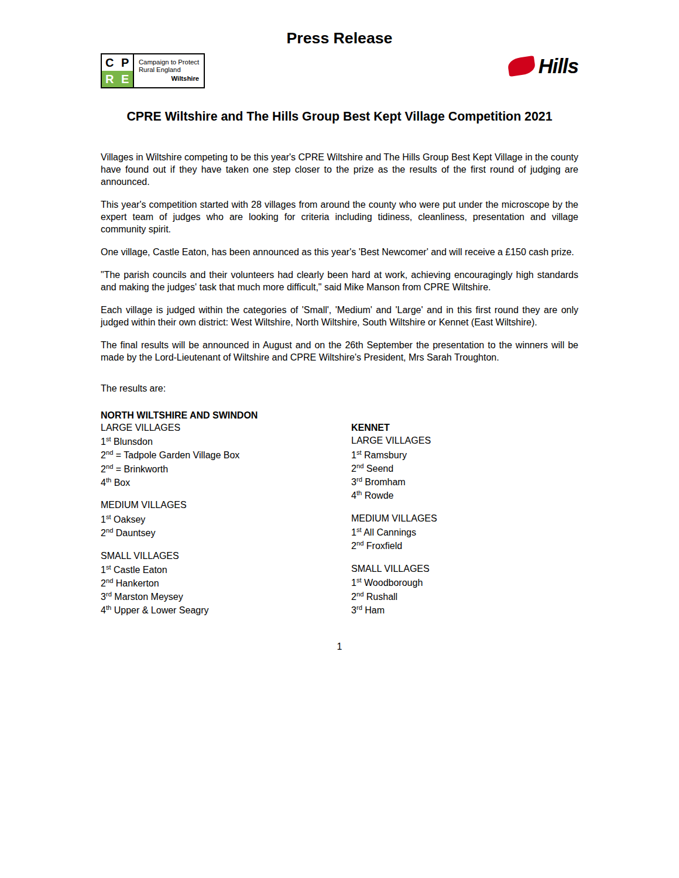Press Release
CP RE
Campaign to Protect
Rural England
Wiltshire
Hills
CPRE Wiltshire and The Hills Group Best Kept Village Competition 2021
Villages in Wiltshire competing to be this year's CPRE Wiltshire and The Hills Group Best Kept Village in the county have found out if they have taken one step closer to the prize as the results of the first round of judging are announced.
This year's competition started with 28 villages from around the county who were put under the microscope by the expert team of judges who are looking for criteria including tidiness, cleanliness, presentation and village community spirit.
One village, Castle Eaton, has been announced as this year's 'Best Newcomer' and will receive a £150 cash prize.
"The parish councils and their volunteers had clearly been hard at work, achieving encouragingly high standards and making the judges' task that much more difficult," said Mike Manson from CPRE Wiltshire.
Each village is judged within the categories of 'Small', 'Medium' and 'Large' and in this first round they are only judged within their own district: West Wiltshire, North Wiltshire, South Wiltshire or Kennet (East Wiltshire).
The final results will be announced in August and on the 26th September the presentation to the winners will be made by the Lord-Lieutenant of Wiltshire and CPRE Wiltshire's President, Mrs Sarah Troughton.
The results are:
NORTH WILTSHIRE AND SWINDON
LARGE VILLAGES
1st Blunsdon
2nd = Tadpole Garden Village Box
2nd = Brinkworth
4th Box
MEDIUM VILLAGES
1st Oaksey
2nd Dauntsey
SMALL VILLAGES
1st Castle Eaton
2nd Hankerton
3rd Marston Meysey
4th Upper & Lower Seagry
KENNET
LARGE VILLAGES
1st Ramsbury
2nd Seend
3rd Bromham
4th Rowde
MEDIUM VILLAGES
1st All Cannings
2nd Froxfield
SMALL VILLAGES
1st Woodborough
2nd Rushall
3rd Ham
1